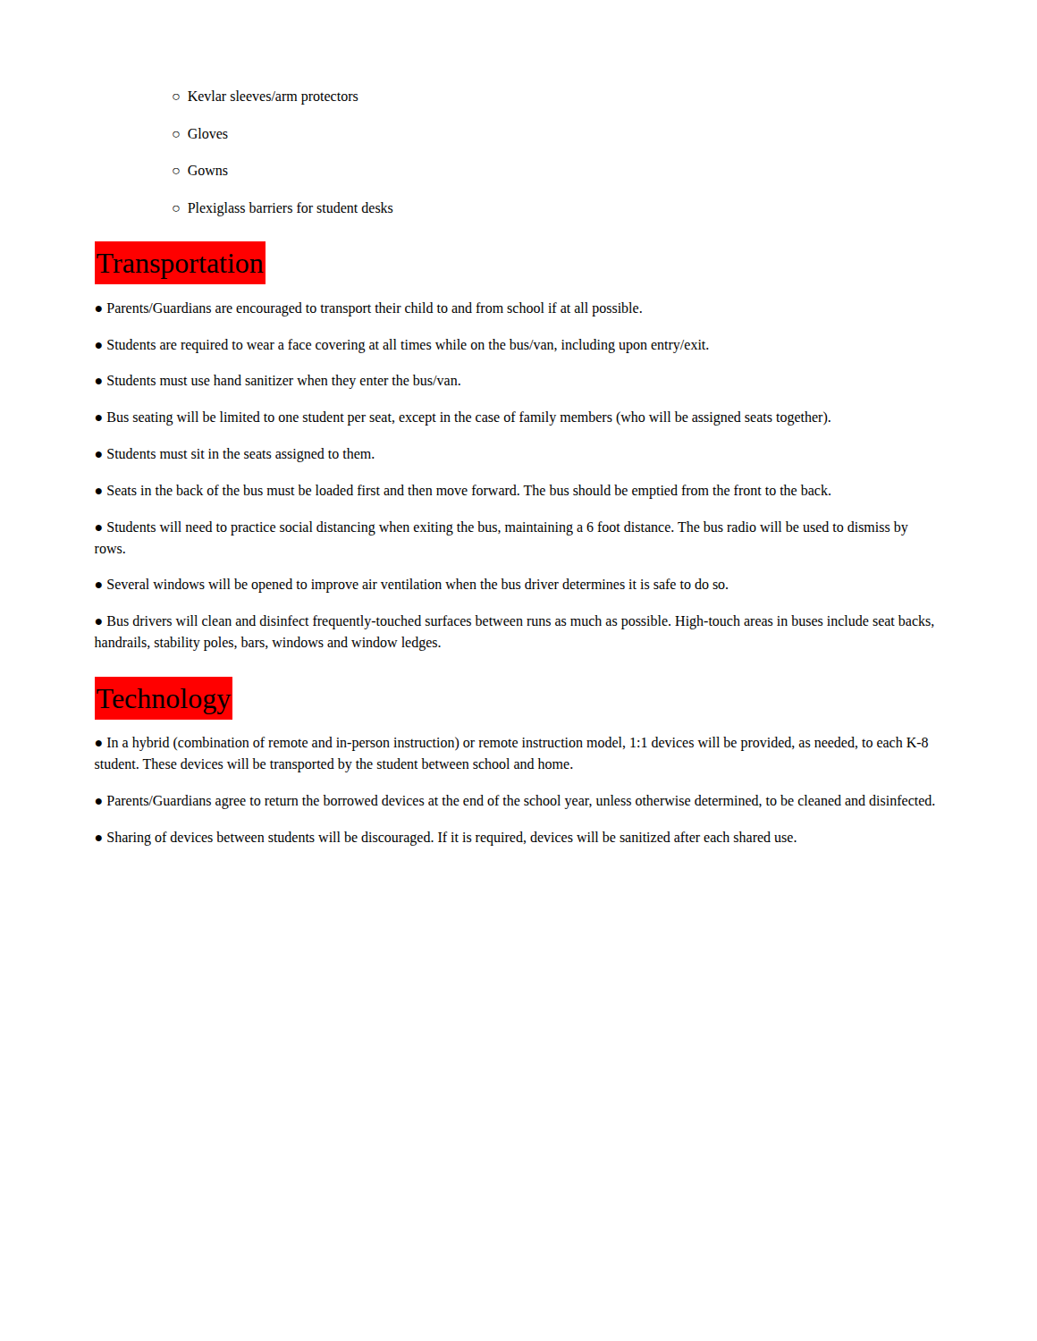Kevlar sleeves/arm protectors
Gloves
Gowns
Plexiglass barriers for student desks
Transportation
Parents/Guardians are encouraged to transport their child to and from school if at all possible.
Students are required to wear a face covering at all times while on the bus/van, including upon entry/exit.
Students must use hand sanitizer when they enter the bus/van.
Bus seating will be limited to one student per seat, except in the case of family members (who will be assigned seats together).
Students must sit in the seats assigned to them.
Seats in the back of the bus must be loaded first and then move forward. The bus should be emptied from the front to the back.
Students will need to practice social distancing when exiting the bus, maintaining a 6 foot distance. The bus radio will be used to dismiss by rows.
Several windows will be opened to improve air ventilation when the bus driver determines it is safe to do so.
Bus drivers will clean and disinfect frequently-touched surfaces between runs as much as possible. High-touch areas in buses include seat backs, handrails, stability poles, bars, windows and window ledges.
Technology
In a hybrid (combination of remote and in-person instruction) or remote instruction model, 1:1 devices will be provided, as needed, to each K-8 student. These devices will be transported by the student between school and home.
Parents/Guardians agree to return the borrowed devices at the end of the school year, unless otherwise determined, to be cleaned and disinfected.
Sharing of devices between students will be discouraged. If it is required, devices will be sanitized after each shared use.